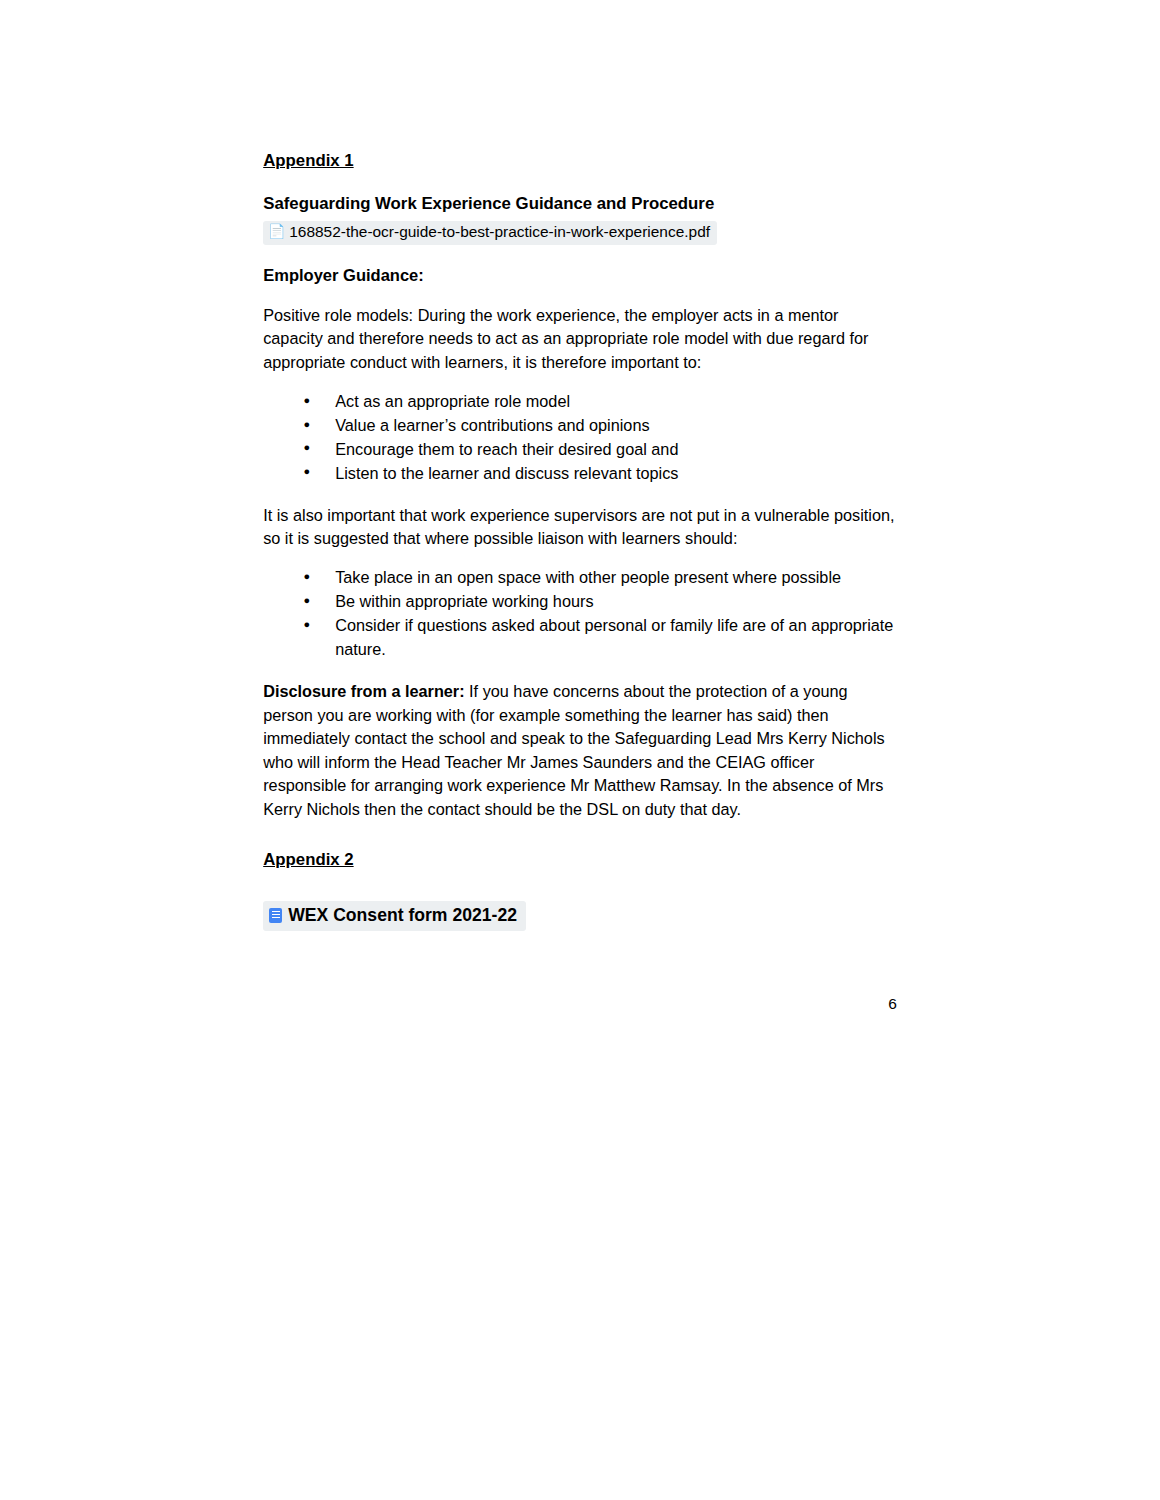Appendix 1
Safeguarding Work Experience Guidance and Procedure
📄168852-the-ocr-guide-to-best-practice-in-work-experience.pdf
Employer Guidance:
Positive role models: During the work experience, the employer acts in a mentor capacity and therefore needs to act as an appropriate role model with due regard for appropriate conduct with learners, it is therefore important to:
Act as an appropriate role model
Value a learner’s contributions and opinions
Encourage them to reach their desired goal and
Listen to the learner and discuss relevant topics
It is also important that work experience supervisors are not put in a vulnerable position, so it is suggested that where possible liaison with learners should:
Take place in an open space with other people present where possible
Be within appropriate working hours
Consider if questions asked about personal or family life are of an appropriate nature.
Disclosure from a learner: If you have concerns about the protection of a young person you are working with (for example something the learner has said) then immediately contact the school and speak to the Safeguarding Lead Mrs Kerry Nichols who will inform the Head Teacher Mr James Saunders and the CEIAG officer responsible for arranging work experience Mr Matthew Ramsay. In the absence of Mrs Kerry Nichols then the contact should be the DSL on duty that day.
Appendix 2
WEX Consent form 2021-22
6